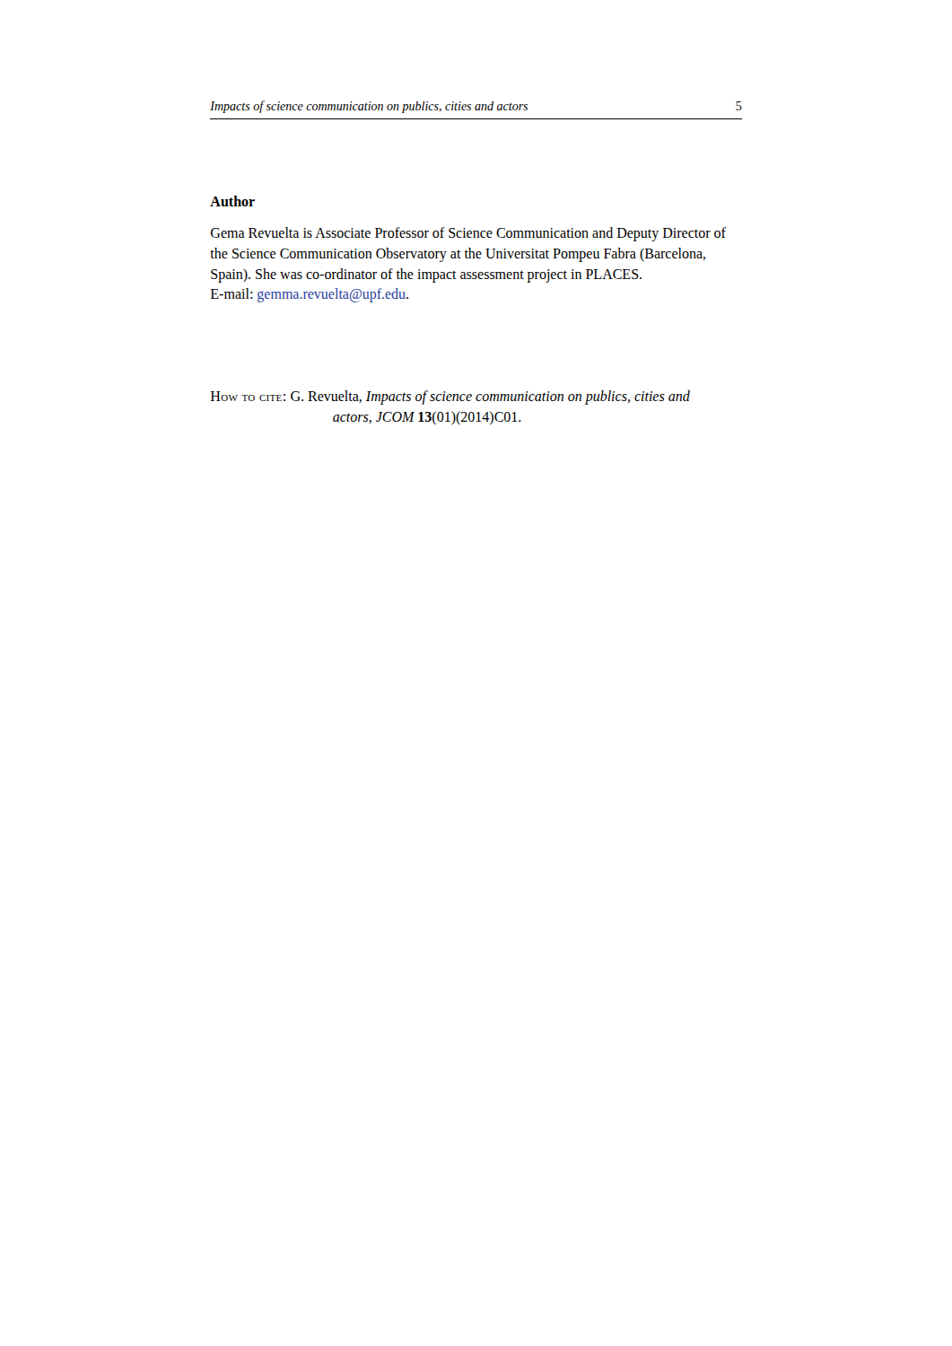Impacts of science communication on publics, cities and actors 5
Author
Gema Revuelta is Associate Professor of Science Communication and Deputy Director of the Science Communication Observatory at the Universitat Pompeu Fabra (Barcelona, Spain). She was co-ordinator of the impact assessment project in PLACES.
E-mail: gemma.revuelta@upf.edu.
How to cite: G. Revuelta, Impacts of science communication on publics, cities and actors, JCOM 13(01)(2014)C01.